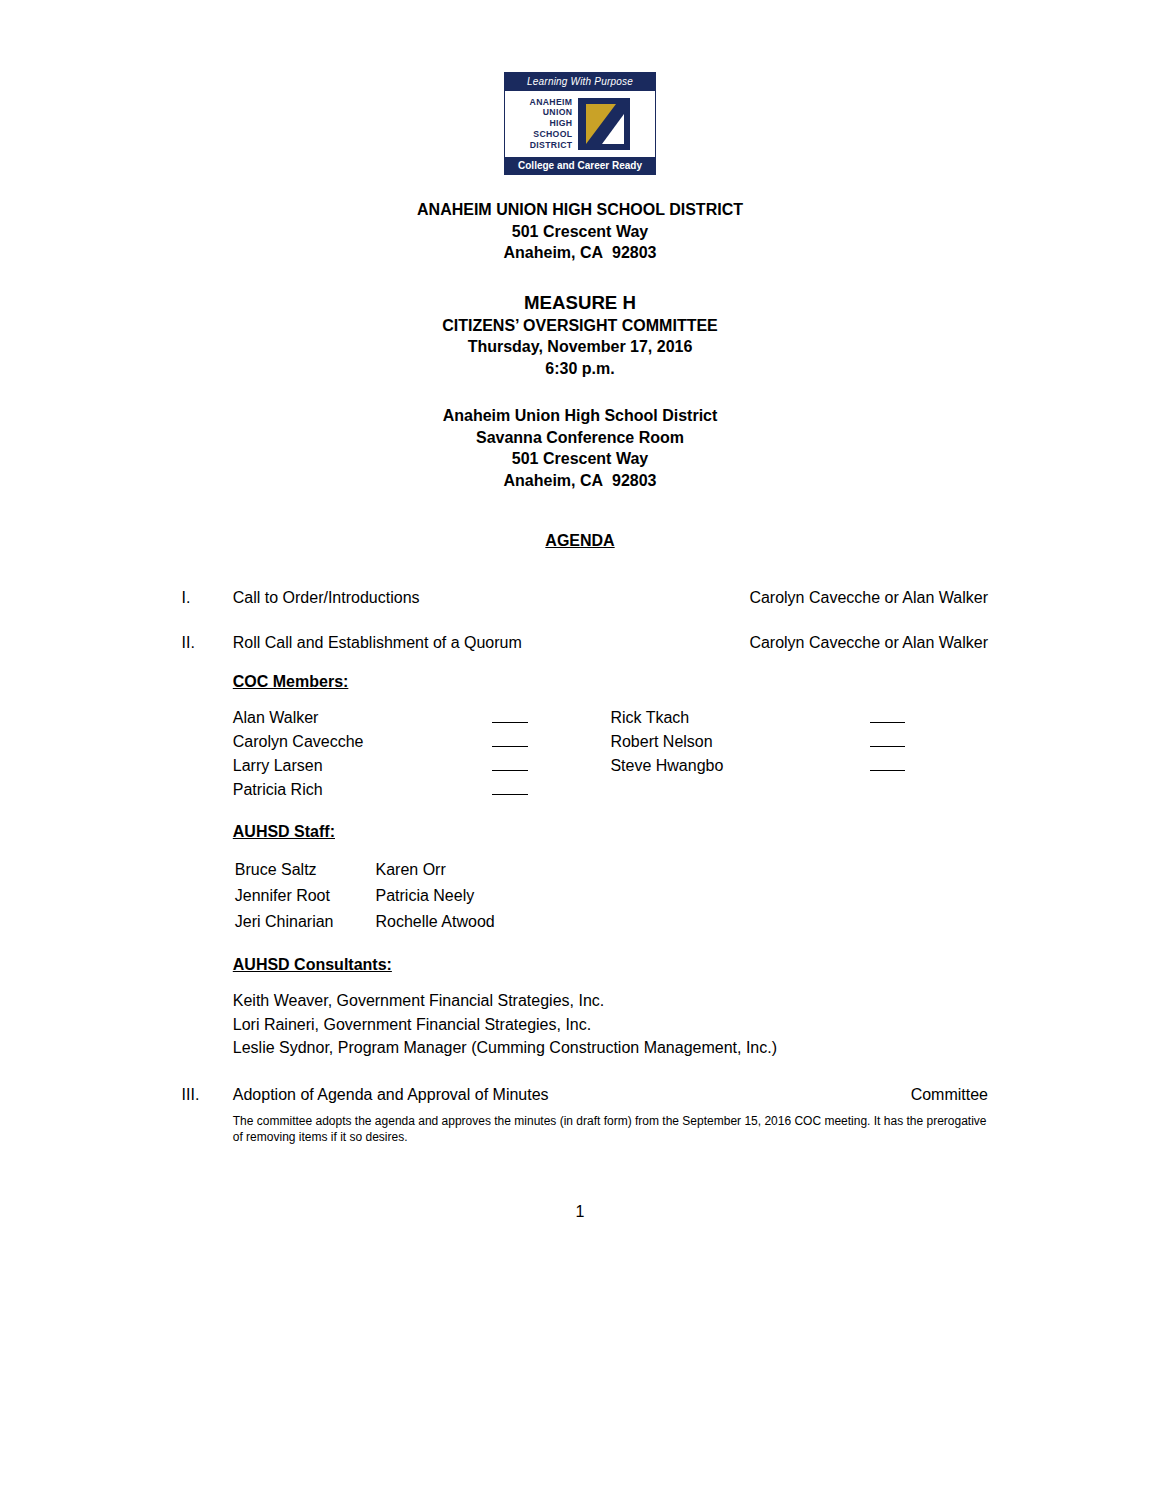Learning With Purpose
ANAHEIM
UNION
HIGH
SCHOOL
DISTRICT
College and Career Ready
ANAHEIM UNION HIGH SCHOOL DISTRICT
501 Crescent Way
Anaheim, CA 92803
MEASURE H
CITIZENS’ OVERSIGHT COMMITTEE
Thursday, November 17, 2016
6:30 p.m.
Anaheim Union High School District
Savanna Conference Room
501 Crescent Way
Anaheim, CA 92803
AGENDA
I.
Call to Order/Introductions Carolyn Cavecche or Alan Walker
II.
Roll Call and Establishment of a Quorum Carolyn Cavecche or Alan Walker
COC Members:
| Alan Walker | | Rick Tkach | |
| Carolyn Cavecche | | Robert Nelson | |
| Larry Larsen | | Steve Hwangbo | |
| Patricia Rich | | | |
AUHSD Staff:
| Bruce Saltz | Karen Orr |
| Jennifer Root | Patricia Neely |
| Jeri Chinarian | Rochelle Atwood |
AUHSD Consultants:
Keith Weaver, Government Financial Strategies, Inc.
Lori Raineri, Government Financial Strategies, Inc.
Leslie Sydnor, Program Manager (Cumming Construction Management, Inc.)
III.
Adoption of Agenda and Approval of Minutes Committee
The committee adopts the agenda and approves the minutes (in draft form) from the September 15, 2016 COC meeting. It has the prerogative of removing items if it so desires.
1